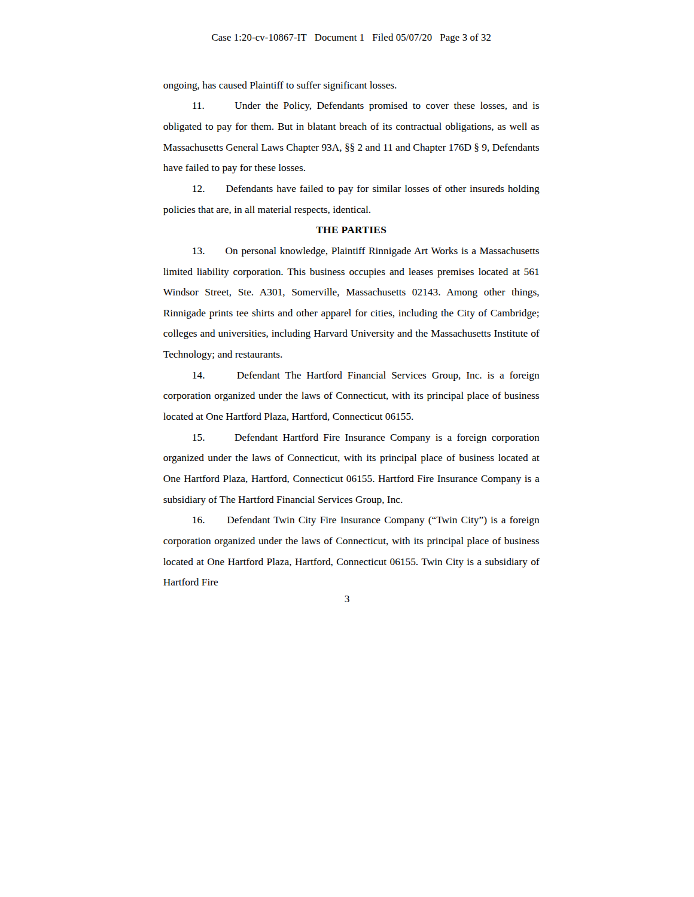Case 1:20-cv-10867-IT Document 1 Filed 05/07/20 Page 3 of 32
ongoing, has caused Plaintiff to suffer significant losses.
11. Under the Policy, Defendants promised to cover these losses, and is obligated to pay for them. But in blatant breach of its contractual obligations, as well as Massachusetts General Laws Chapter 93A, §§ 2 and 11 and Chapter 176D § 9, Defendants have failed to pay for these losses.
12. Defendants have failed to pay for similar losses of other insureds holding policies that are, in all material respects, identical.
THE PARTIES
13. On personal knowledge, Plaintiff Rinnigade Art Works is a Massachusetts limited liability corporation. This business occupies and leases premises located at 561 Windsor Street, Ste. A301, Somerville, Massachusetts 02143. Among other things, Rinnigade prints tee shirts and other apparel for cities, including the City of Cambridge; colleges and universities, including Harvard University and the Massachusetts Institute of Technology; and restaurants.
14. Defendant The Hartford Financial Services Group, Inc. is a foreign corporation organized under the laws of Connecticut, with its principal place of business located at One Hartford Plaza, Hartford, Connecticut 06155.
15. Defendant Hartford Fire Insurance Company is a foreign corporation organized under the laws of Connecticut, with its principal place of business located at One Hartford Plaza, Hartford, Connecticut 06155. Hartford Fire Insurance Company is a subsidiary of The Hartford Financial Services Group, Inc.
16. Defendant Twin City Fire Insurance Company (“Twin City”) is a foreign corporation organized under the laws of Connecticut, with its principal place of business located at One Hartford Plaza, Hartford, Connecticut 06155. Twin City is a subsidiary of Hartford Fire
3